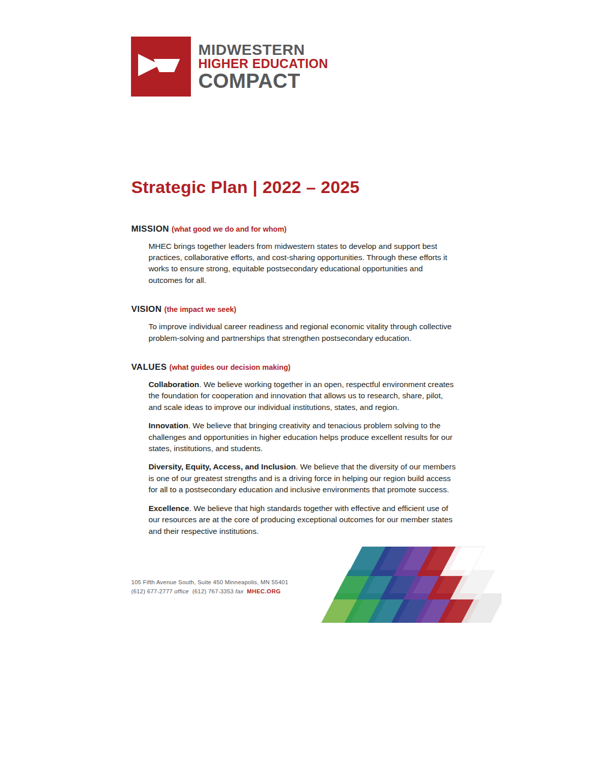MIDWESTERN
HIGHER EDUCATION
COMPACT
Strategic Plan | 2022 – 2025
MISSION (what good we do and for whom)
MHEC brings together leaders from midwestern states to develop and support best practices, collaborative efforts, and cost-sharing opportunities. Through these efforts it works to ensure strong, equitable postsecondary educational opportunities and outcomes for all.
VISION (the impact we seek)
To improve individual career readiness and regional economic vitality through collective problem-solving and partnerships that strengthen postsecondary education.
VALUES (what guides our decision making)
Collaboration. We believe working together in an open, respectful environment creates the foundation for cooperation and innovation that allows us to research, share, pilot, and scale ideas to improve our individual institutions, states, and region.
Innovation. We believe that bringing creativity and tenacious problem solving to the challenges and opportunities in higher education helps produce excellent results for our states, institutions, and students.
Diversity, Equity, Access, and Inclusion. We believe that the diversity of our members is one of our greatest strengths and is a driving force in helping our region build access for all to a postsecondary education and inclusive environments that promote success.
Excellence. We believe that high standards together with effective and efficient use of our resources are at the core of producing exceptional outcomes for our member states and their respective institutions.
105 Fifth Avenue South, Suite 450 Minneapolis, MN 55401
(612) 677-2777 office (612) 767-3353 fax MHEC.ORG